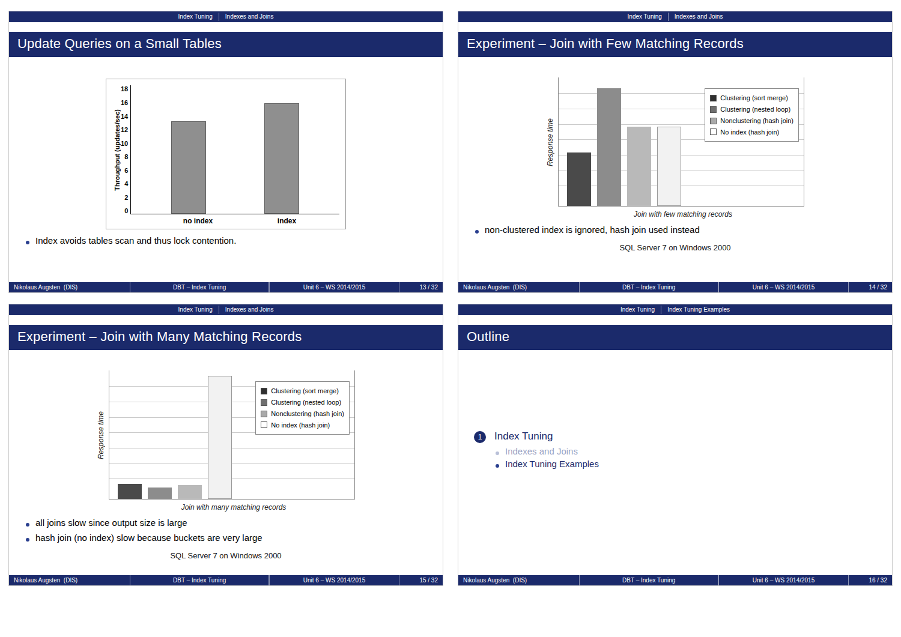Index Tuning Indexes and Joins
Update Queries on a Small Tables
Throughput (updates/sec)
1816141210 86420
no index index
Index avoids tables scan and thus lock contention.
Nikolaus Augsten (DIS)
DBT – Index Tuning
Unit 6 – WS 2014/2015
13 / 32
Index Tuning Indexes and Joins
Experiment – Join with Few Matching Records
Response time
Clustering (sort merge)
Clustering (nested loop)
Nonclustering (hash join)
No index (hash join)
Join with few matching records
non-clustered index is ignored, hash join used instead
SQL Server 7 on Windows 2000
Nikolaus Augsten (DIS)
DBT – Index Tuning
Unit 6 – WS 2014/2015
14 / 32
Index Tuning Indexes and Joins
Experiment – Join with Many Matching Records
Response time
Clustering (sort merge)
Clustering (nested loop)
Nonclustering (hash join)
No index (hash join)
Join with many matching records
all joins slow since output size is large
hash join (no index) slow because buckets are very large
SQL Server 7 on Windows 2000
Nikolaus Augsten (DIS)
DBT – Index Tuning
Unit 6 – WS 2014/2015
15 / 32
Index Tuning Index Tuning Examples
Outline
Index Tuning
Indexes and Joins
Index Tuning Examples
Nikolaus Augsten (DIS)
DBT – Index Tuning
Unit 6 – WS 2014/2015
16 / 32